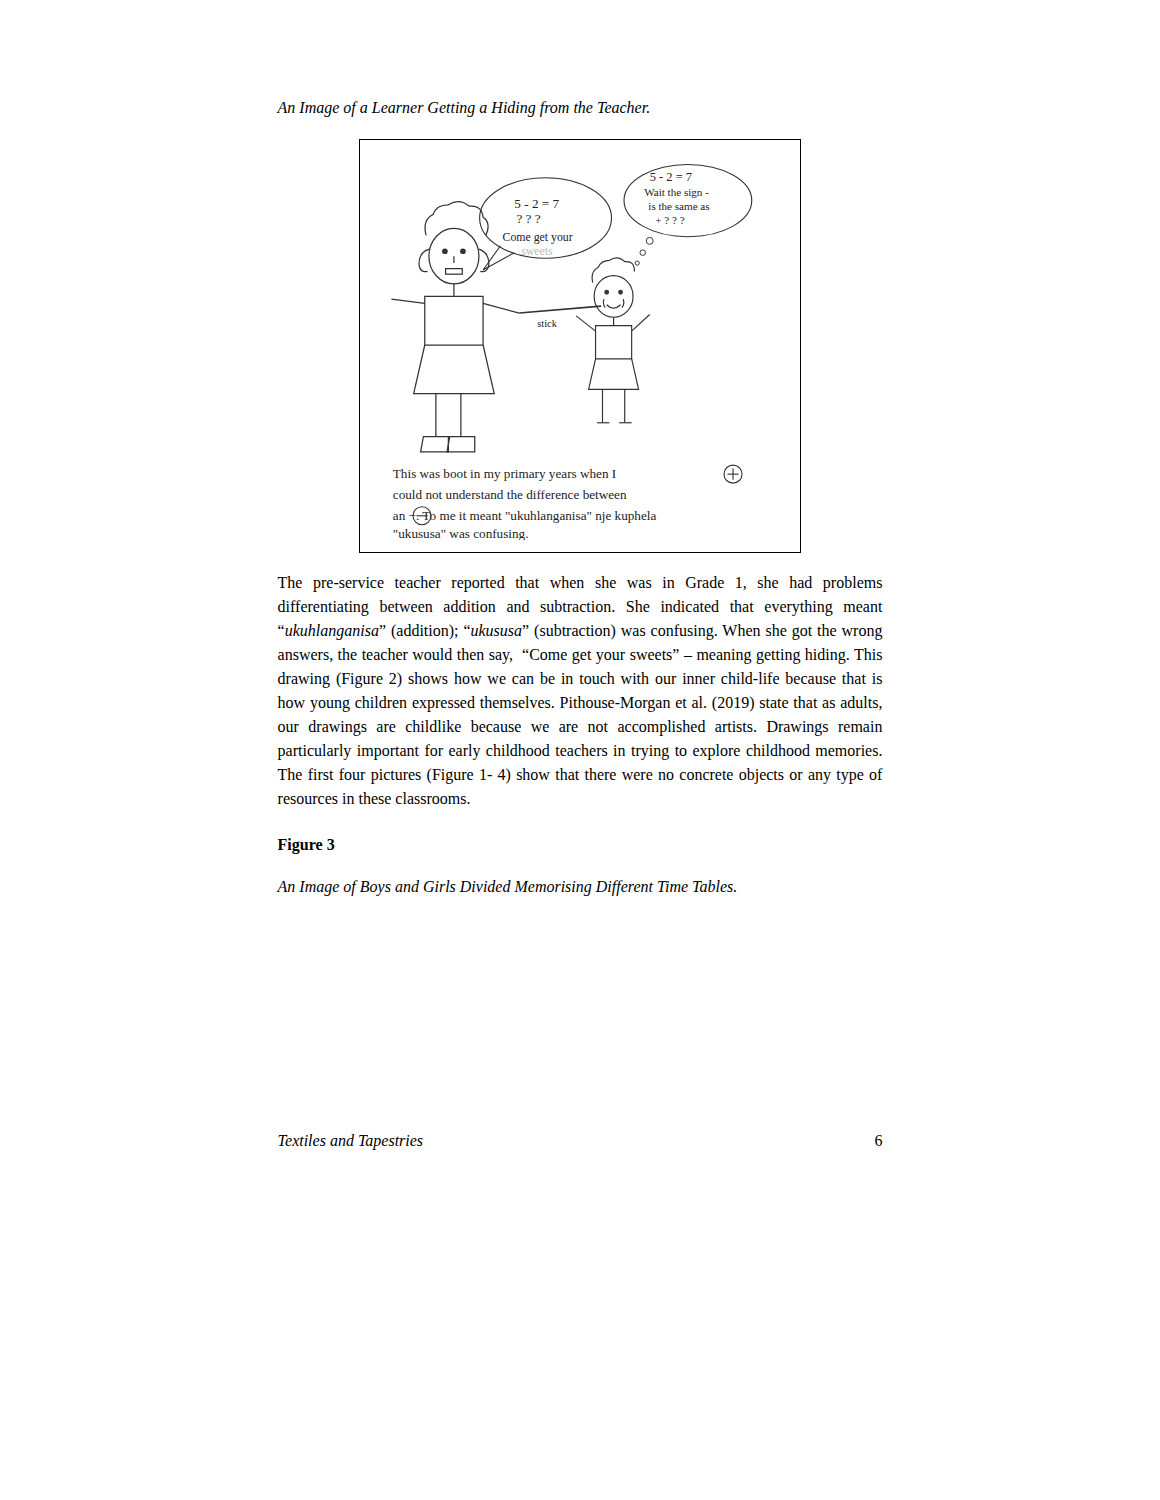An Image of a Learner Getting a Hiding from the Teacher.
5 - 2 = 7 ? ? ? Come get your sweets 5 - 2 = 7 Wait the sign - is the same as + ? ? ? stick This was boot in my primary years when I could not understand the difference between an −. To me it meant "ukuhlanganisa" nje kuphela "ukususa" was confusing.
The pre-service teacher reported that when she was in Grade 1, she had problems differentiating between addition and subtraction. She indicated that everything meant “ukuhlanganisa” (addition); “ukususa” (subtraction) was confusing. When she got the wrong answers, the teacher would then say, “Come get your sweets” – meaning getting hiding. This drawing (Figure 2) shows how we can be in touch with our inner child-life because that is how young children expressed themselves. Pithouse-Morgan et al. (2019) state that as adults, our drawings are childlike because we are not accomplished artists. Drawings remain particularly important for early childhood teachers in trying to explore childhood memories. The first four pictures (Figure 1- 4) show that there were no concrete objects or any type of resources in these classrooms.
Figure 3
An Image of Boys and Girls Divided Memorising Different Time Tables.
Textiles and Tapestries 6